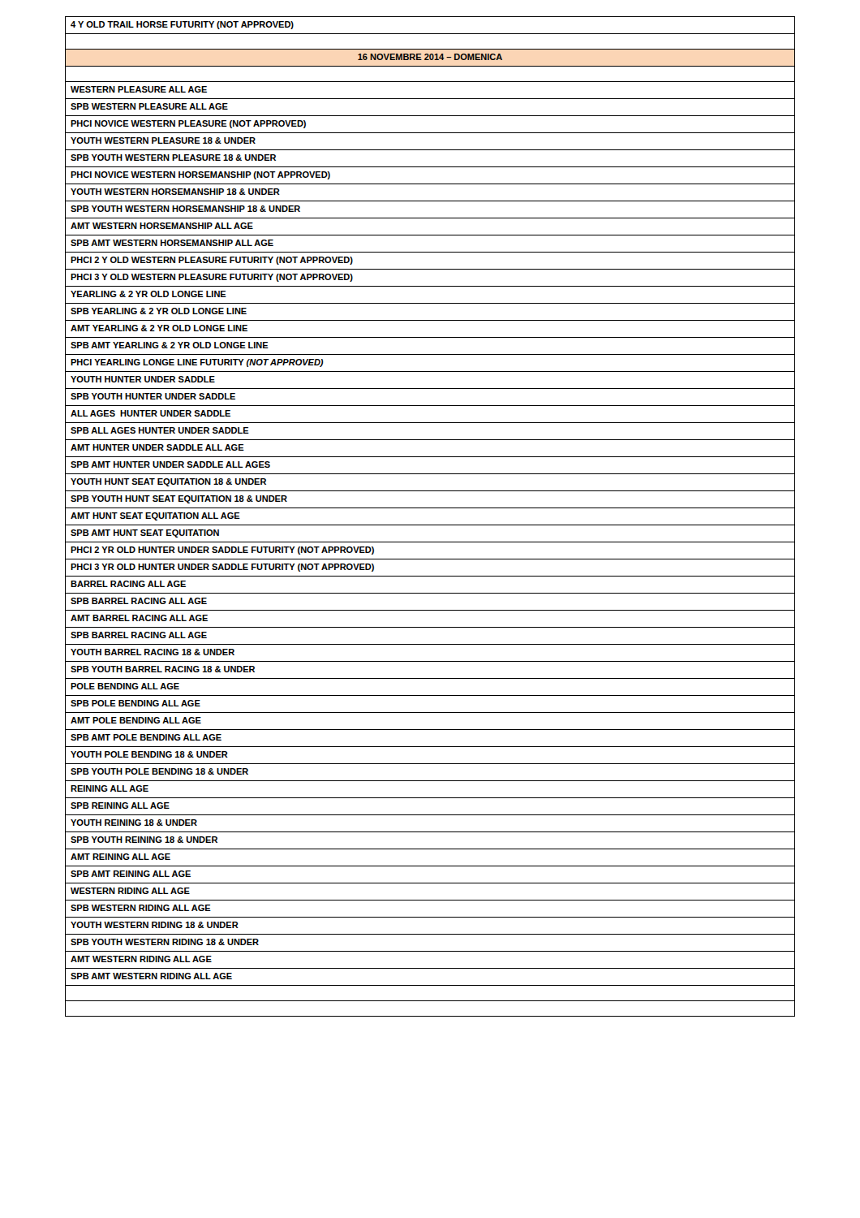| 4 Y OLD TRAIL HORSE FUTURITY (NOT APPROVED) |
| 16 NOVEMBRE 2014 – DOMENICA |
| WESTERN PLEASURE ALL AGE |
| SPB WESTERN PLEASURE ALL AGE |
| PHCI NOVICE WESTERN PLEASURE (NOT APPROVED) |
| YOUTH WESTERN PLEASURE 18 & UNDER |
| SPB YOUTH WESTERN PLEASURE 18 & UNDER |
| PHCI NOVICE WESTERN HORSEMANSHIP (NOT APPROVED) |
| YOUTH WESTERN HORSEMANSHIP 18 & UNDER |
| SPB YOUTH WESTERN HORSEMANSHIP 18 & UNDER |
| AMT WESTERN HORSEMANSHIP ALL AGE |
| SPB AMT WESTERN HORSEMANSHIP ALL AGE |
| PHCI 2 Y OLD WESTERN PLEASURE FUTURITY (NOT APPROVED) |
| PHCI 3 Y OLD WESTERN PLEASURE FUTURITY (NOT APPROVED) |
| YEARLING & 2 YR OLD LONGE LINE |
| SPB YEARLING & 2 YR OLD LONGE LINE |
| AMT YEARLING & 2 YR OLD LONGE LINE |
| SPB AMT YEARLING & 2 YR OLD LONGE LINE |
| PHCI YEARLING LONGE LINE FUTURITY (NOT APPROVED) |
| YOUTH HUNTER UNDER SADDLE |
| SPB YOUTH HUNTER UNDER SADDLE |
| ALL AGES HUNTER UNDER SADDLE |
| SPB ALL AGES HUNTER UNDER SADDLE |
| AMT HUNTER UNDER SADDLE ALL AGE |
| SPB AMT HUNTER UNDER SADDLE ALL AGES |
| YOUTH HUNT SEAT EQUITATION 18 & UNDER |
| SPB YOUTH HUNT SEAT EQUITATION 18 & UNDER |
| AMT HUNT SEAT EQUITATION ALL AGE |
| SPB AMT HUNT SEAT EQUITATION |
| PHCI 2 YR OLD HUNTER UNDER SADDLE FUTURITY (NOT APPROVED) |
| PHCI 3 YR OLD HUNTER UNDER SADDLE FUTURITY (NOT APPROVED) |
| BARREL RACING ALL AGE |
| SPB BARREL RACING ALL AGE |
| AMT BARREL RACING ALL AGE |
| SPB BARREL RACING ALL AGE |
| YOUTH BARREL RACING 18 & UNDER |
| SPB YOUTH BARREL RACING 18 & UNDER |
| POLE BENDING ALL AGE |
| SPB POLE BENDING ALL AGE |
| AMT POLE BENDING ALL AGE |
| SPB AMT POLE BENDING ALL AGE |
| YOUTH POLE BENDING 18 & UNDER |
| SPB YOUTH POLE BENDING 18 & UNDER |
| REINING ALL AGE |
| SPB REINING ALL AGE |
| YOUTH REINING 18 & UNDER |
| SPB YOUTH REINING 18 & UNDER |
| AMT REINING ALL AGE |
| SPB AMT REINING ALL AGE |
| WESTERN RIDING ALL AGE |
| SPB WESTERN RIDING ALL AGE |
| YOUTH WESTERN RIDING 18 & UNDER |
| SPB YOUTH WESTERN RIDING 18 & UNDER |
| AMT WESTERN RIDING ALL AGE |
| SPB AMT WESTERN RIDING ALL AGE |